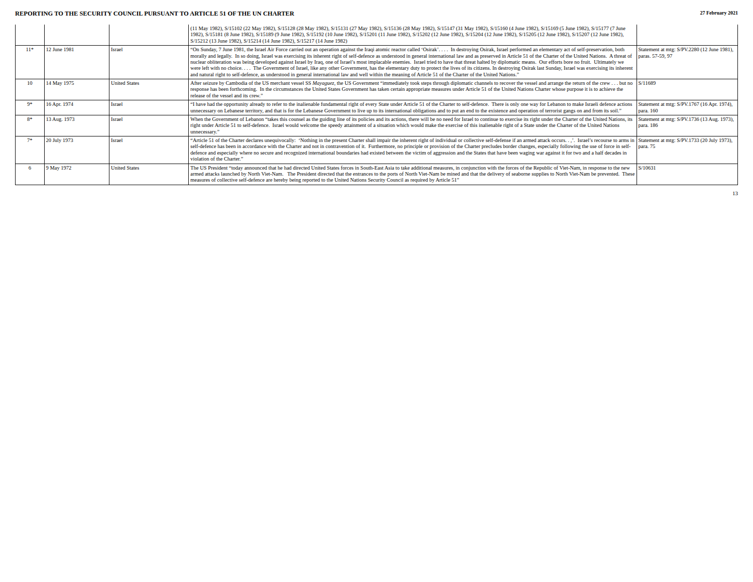REPORTING TO THE SECURITY COUNCIL PURSUANT TO ARTICLE 51 OF THE UN CHARTER 27 February 2021
| | | | (11 May 1982), S/15102 (22 May 1982), S/15128 (28 May 1982), S/15131 (27 May 1982), S/15136 (28 May 1982), S/15147 (31 May 1982), S/15160 (4 June 1982), S/15169 (5 June 1982), S/15177 (7 June 1982), S/15181 (8 June 1982), S/15189 (9 June 1982), S/15192 (10 June 1982), S/15201 (11 June 1982), S/15202 (12 June 1982), S/15204 (12 June 1982), S/15205 (12 June 1982), S/15207 (12 June 1982), S/15212 (13 June 1982), S/15214 (14 June 1982), S/15217 (14 June 1982) | |
| 11* | 12 June 1981 | Israel | “On Sunday, 7 June 1981, the Israel Air Force carried out an operation against the Iraqi atomic reactor called ‘Osirak’. . . . In destroying Osirak, Israel performed an elementary act of self-preservation, both morally and legally. In so doing, Israel was exercising its inherent right of self-defence as understood in general international law and as preserved in Article 51 of the Charter of the United Nations. A threat of nuclear obliteration was being developed against Israel by Iraq, one of Israel’s most implacable enemies. Israel tried to have that threat halted by diplomatic means. Our efforts bore no fruit. Ultimately we were left with no choice. . . . The Government of Israel, like any other Government, has the elementary duty to protect the lives of its citizens. In destroying Osirak last Sunday, Israel was exercising its inherent and natural right to self-defence, as understood in general international law and well within the meaning of Article 51 of the Charter of the United Nations.” | Statement at mtg: S/PV.2280 (12 June 1981), paras. 57-59, 97 |
| 10 | 14 May 1975 | United States | After seizure by Cambodia of the US merchant vessel SS Mayaguez , the US Government “immediately took steps through diplomatic channels to recover the vessel and arrange the return of the crew . . . but no response has been forthcoming. In the circumstances the United States Government has taken certain appropriate measures under Article 51 of the United Nations Charter whose purpose it is to achieve the release of the vessel and its crew.” | S/11689 |
| 9* | 16 Apr. 1974 | Israel | “I have had the opportunity already to refer to the inalienable fundamental right of every State under Article 51 of the Charter to self-defence. There is only one way for Lebanon to make Israeli defence actions unnecessary on Lebanese territory, and that is for the Lebanese Government to live up to its international obligations and to put an end to the existence and operation of terrorist gangs on and from its soil.” | Statement at mtg: S/PV.1767 (16 Apr. 1974), para. 160 |
| 8* | 13 Aug. 1973 | Israel | When the Government of Lebanon “takes this counsel as the guiding line of its policies and its actions, there will be no need for Israel to continue to exercise its right under the Charter of the United Nations, its right under Article 51 to self-defence. Israel would welcome the speedy attainment of a situation which would make the exercise of this inalienable right of a State under the Charter of the United Nations unnecessary.” | Statement at mtg: S/PV.1736 (13 Aug. 1973), para. 186 |
| 7* | 20 July 1973 | Israel | “Article 51 of the Charter declares unequivocally: ‘Nothing in the present Charter shall impair the inherent right of individual or collective self-defense if an armed attack occurs. . ,’. Israel’s recourse to arms in self-defence has been in accordance with the Charter and not in contravention of it. Furthermore, no principle or provision of the Charter precludes border changes, especially following the use of force in self-defence and especially where no secure and recognized international boundaries had existed between the victim of aggression and the States that have been waging war against it for two and a half decades in violation of the Charter.” | Statement at mtg: S/PV.1733 (20 July 1973), para. 75 |
| 6 | 9 May 1972 | United States | The US President “today announced that he had directed United States forces in South-East Asia to take additional measures, in conjunction with the forces of the Republic of Viet-Nam, in response to the new armed attacks launched by North Viet-Nam. The President directed that the entrances to the ports of North Viet-Nam be mined and that the delivery of seaborne supplies to North Viet-Nam be prevented. These measures of collective self-defence are hereby being reported to the United Nations Security Council as required by Article 51” | S/10631 |
13